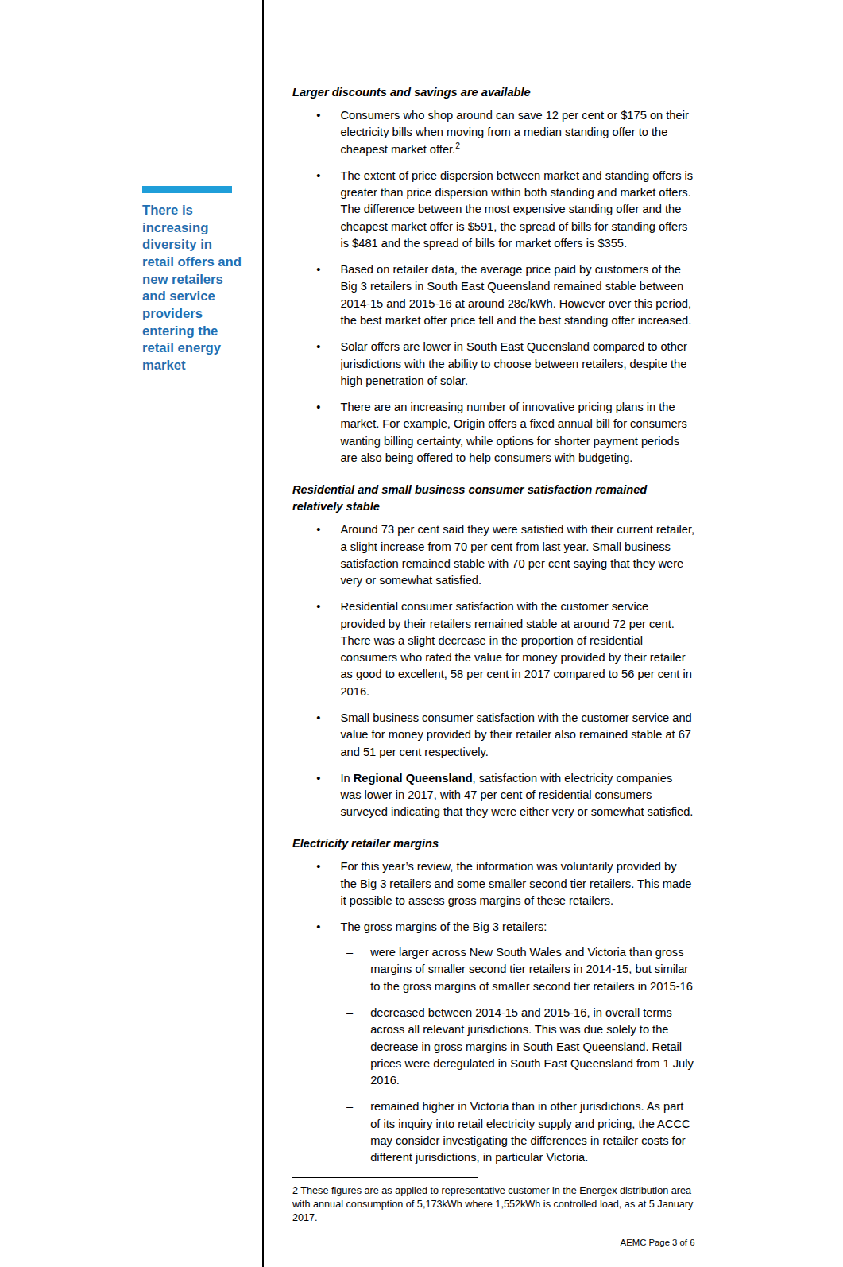There is increasing diversity in retail offers and new retailers and service providers entering the retail energy market
Larger discounts and savings are available
Consumers who shop around can save 12 per cent or $175 on their electricity bills when moving from a median standing offer to the cheapest market offer.2
The extent of price dispersion between market and standing offers is greater than price dispersion within both standing and market offers. The difference between the most expensive standing offer and the cheapest market offer is $591, the spread of bills for standing offers is $481 and the spread of bills for market offers is $355.
Based on retailer data, the average price paid by customers of the Big 3 retailers in South East Queensland remained stable between 2014-15 and 2015-16 at around 28c/kWh. However over this period, the best market offer price fell and the best standing offer increased.
Solar offers are lower in South East Queensland compared to other jurisdictions with the ability to choose between retailers, despite the high penetration of solar.
There are an increasing number of innovative pricing plans in the market. For example, Origin offers a fixed annual bill for consumers wanting billing certainty, while options for shorter payment periods are also being offered to help consumers with budgeting.
Residential and small business consumer satisfaction remained relatively stable
Around 73 per cent said they were satisfied with their current retailer, a slight increase from 70 per cent from last year. Small business satisfaction remained stable with 70 per cent saying that they were very or somewhat satisfied.
Residential consumer satisfaction with the customer service provided by their retailers remained stable at around 72 per cent. There was a slight decrease in the proportion of residential consumers who rated the value for money provided by their retailer as good to excellent, 58 per cent in 2017 compared to 56 per cent in 2016.
Small business consumer satisfaction with the customer service and value for money provided by their retailer also remained stable at 67 and 51 per cent respectively.
In Regional Queensland, satisfaction with electricity companies was lower in 2017, with 47 per cent of residential consumers surveyed indicating that they were either very or somewhat satisfied.
Electricity retailer margins
For this year’s review, the information was voluntarily provided by the Big 3 retailers and some smaller second tier retailers. This made it possible to assess gross margins of these retailers.
The gross margins of the Big 3 retailers:
were larger across New South Wales and Victoria than gross margins of smaller second tier retailers in 2014-15, but similar to the gross margins of smaller second tier retailers in 2015-16
decreased between 2014-15 and 2015-16, in overall terms across all relevant jurisdictions. This was due solely to the decrease in gross margins in South East Queensland. Retail prices were deregulated in South East Queensland from 1 July 2016.
remained higher in Victoria than in other jurisdictions. As part of its inquiry into retail electricity supply and pricing, the ACCC may consider investigating the differences in retailer costs for different jurisdictions, in particular Victoria.
2 These figures are as applied to representative customer in the Energex distribution area with annual consumption of 5,173kWh where 1,552kWh is controlled load, as at 5 January 2017.
AEMC Page 3 of 6